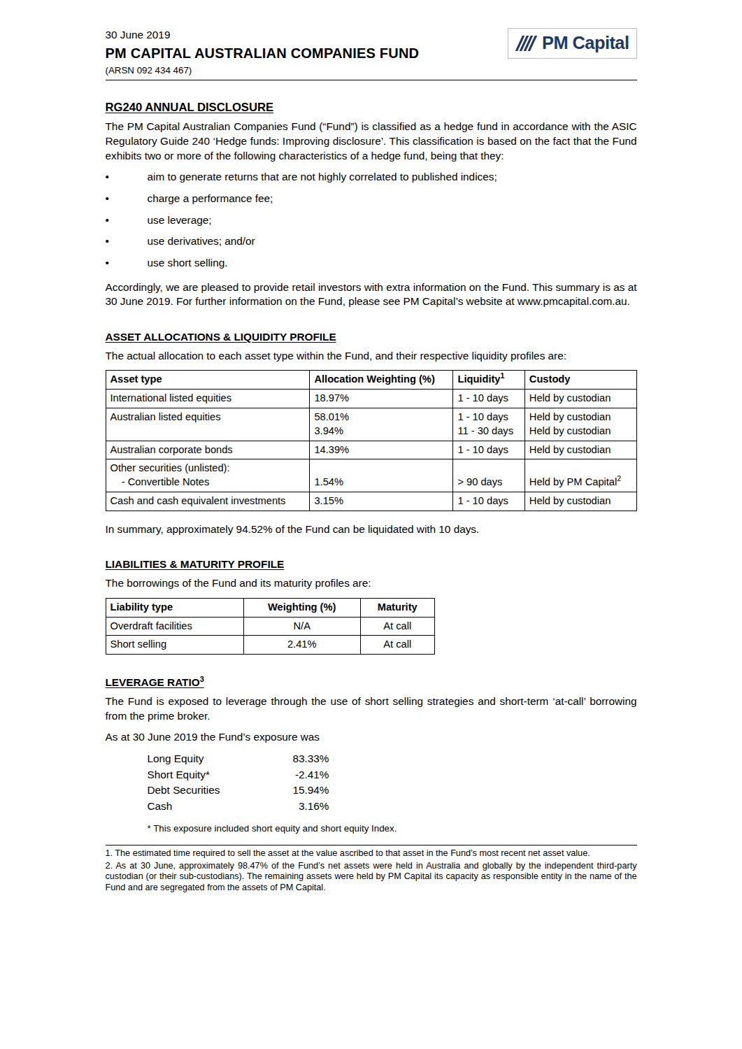30 June 2019
PM CAPITAL AUSTRALIAN COMPANIES FUND
(ARSN 092 434 467)
PM Capital
RG240 ANNUAL DISCLOSURE
The PM Capital Australian Companies Fund (“Fund”) is classified as a hedge fund in accordance with the ASIC Regulatory Guide 240 ‘Hedge funds: Improving disclosure’. This classification is based on the fact that the Fund exhibits two or more of the following characteristics of a hedge fund, being that they:
aim to generate returns that are not highly correlated to published indices;
charge a performance fee;
use leverage;
use derivatives; and/or
use short selling.
Accordingly, we are pleased to provide retail investors with extra information on the Fund. This summary is as at 30 June 2019. For further information on the Fund, please see PM Capital’s website at www.pmcapital.com.au.
ASSET ALLOCATIONS & LIQUIDITY PROFILE
The actual allocation to each asset type within the Fund, and their respective liquidity profiles are:
| Asset type | Allocation Weighting (%) | Liquidity 1 | Custody |
| --- | --- | --- | --- |
| International listed equities | 18.97% | 1 - 10 days | Held by custodian |
| Australian listed equities | 58.01% 3.94% | 1 - 10 days 11 - 30 days | Held by custodian Held by custodian |
| Australian corporate bonds | 14.39% | 1 - 10 days | Held by custodian |
| Other securities (unlisted): - Convertible Notes | 1.54% | > 90 days | Held by PM Capital 2 |
| Cash and cash equivalent investments | 3.15% | 1 - 10 days | Held by custodian |
In summary, approximately 94.52% of the Fund can be liquidated with 10 days.
LIABILITIES & MATURITY PROFILE
The borrowings of the Fund and its maturity profiles are:
| Liability type | Weighting (%) | Maturity |
| --- | --- | --- |
| Overdraft facilities | N/A | At call |
| Short selling | 2.41% | At call |
LEVERAGE RATIO3
The Fund is exposed to leverage through the use of short selling strategies and short-term ‘at-call’ borrowing from the prime broker.
As at 30 June 2019 the Fund’s exposure was
Long Equity 83.33%
Short Equity* -2.41%
Debt Securities 15.94%
Cash 3.16%
* This exposure included short equity and short equity Index.
1. The estimated time required to sell the asset at the value ascribed to that asset in the Fund’s most recent net asset value.
2. As at 30 June, approximately 98.47% of the Fund’s net assets were held in Australia and globally by the independent third-party custodian (or their sub-custodians). The remaining assets were held by PM Capital its capacity as responsible entity in the name of the Fund and are segregated from the assets of PM Capital.